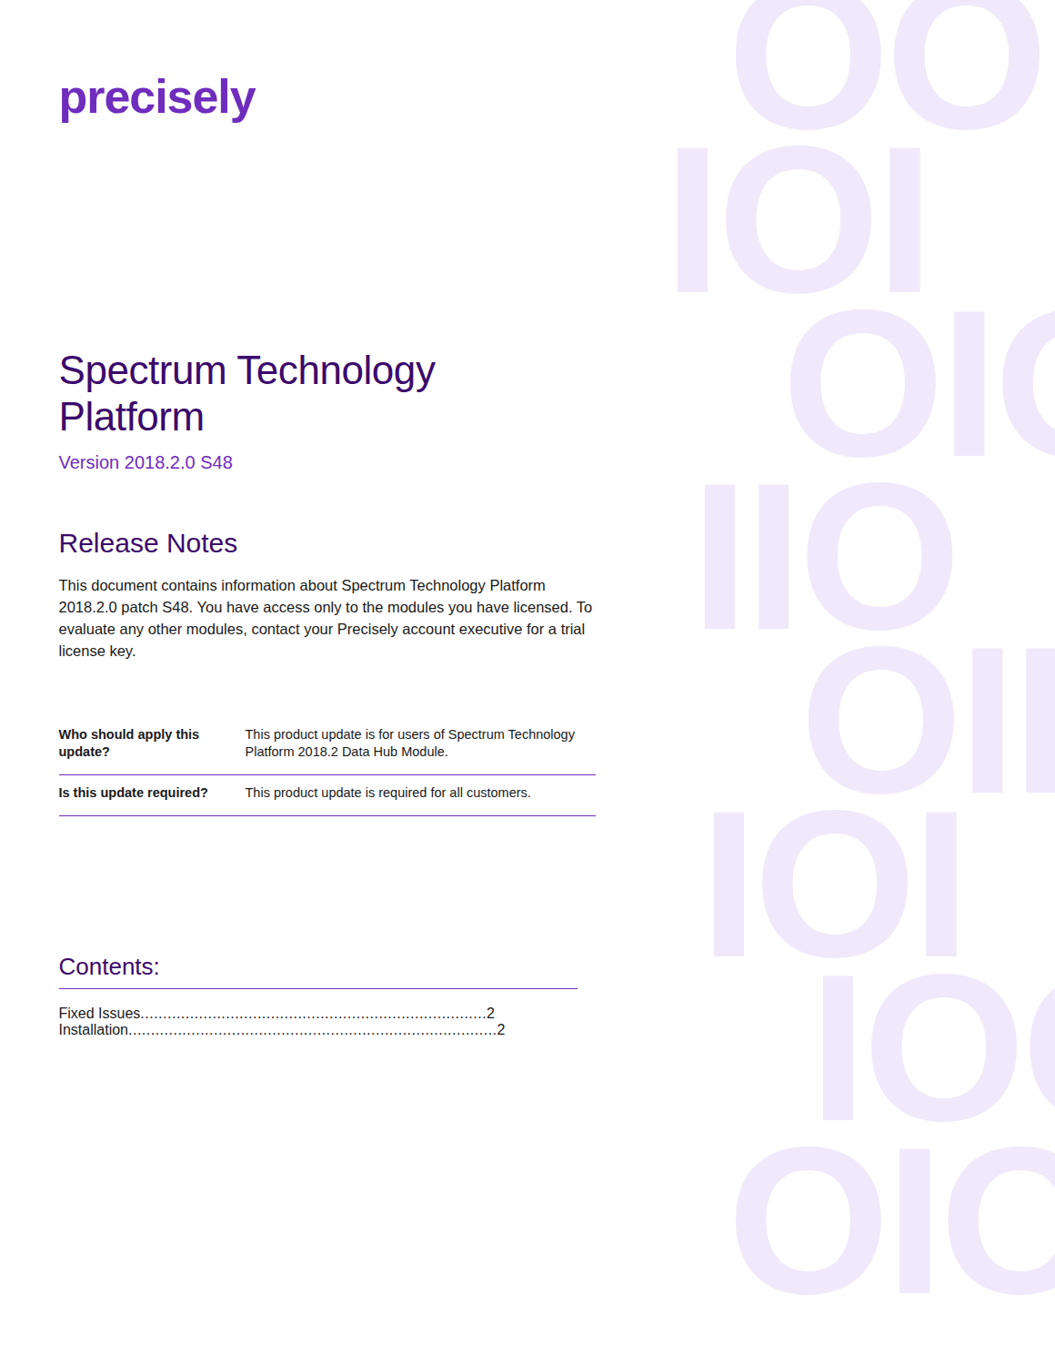OO IOI OIO IIO OII IOI IOO OIO
precisely
Spectrum Technology
Platform
Version 2018.2.0 S48
Release Notes
This document contains information about Spectrum Technology Platform 2018.2.0 patch S48. You have access only to the modules you have licensed. To evaluate any other modules, contact your Precisely account executive for a trial license key.
| Who should apply this update? | This product update is for users of Spectrum Technology Platform 2018.2 Data Hub Module. |
| Is this update required? | This product update is required for all customers. |
Contents:
Fixed Issues............................................................................. 2
Installation.................................................................................. 2